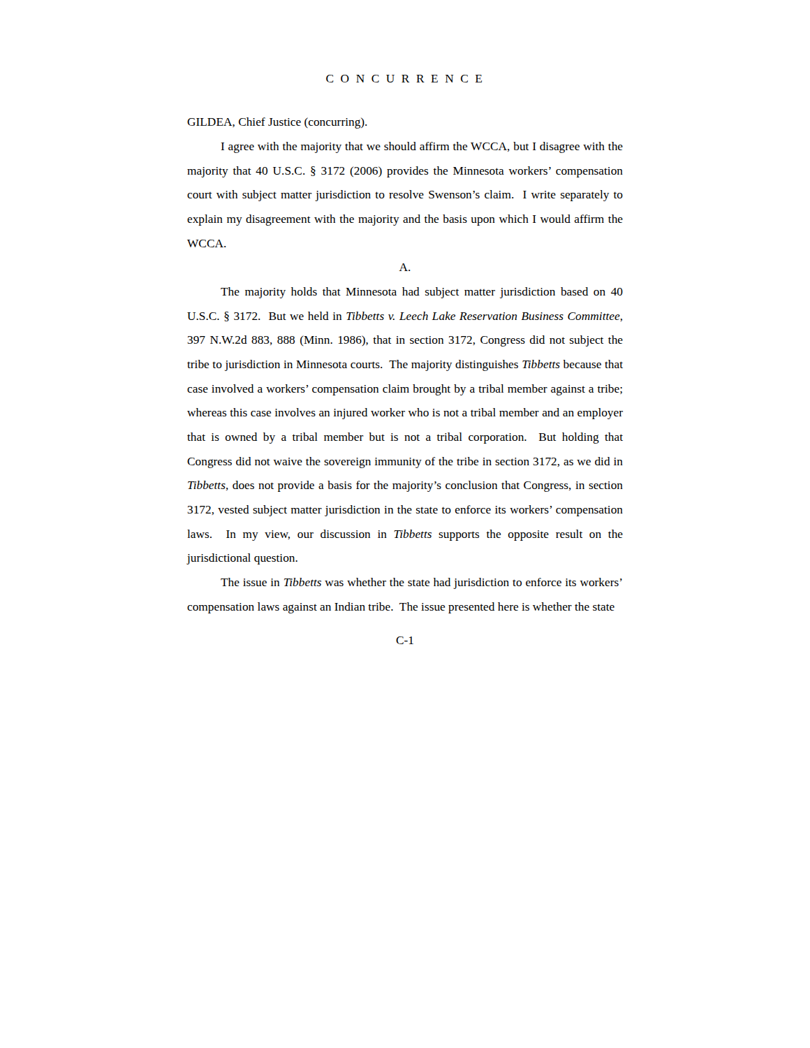C O N C U R R E N C E
GILDEA, Chief Justice (concurring).
I agree with the majority that we should affirm the WCCA, but I disagree with the majority that 40 U.S.C. § 3172 (2006) provides the Minnesota workers’ compensation court with subject matter jurisdiction to resolve Swenson’s claim. I write separately to explain my disagreement with the majority and the basis upon which I would affirm the WCCA.
A.
The majority holds that Minnesota had subject matter jurisdiction based on 40 U.S.C. § 3172. But we held in Tibbetts v. Leech Lake Reservation Business Committee, 397 N.W.2d 883, 888 (Minn. 1986), that in section 3172, Congress did not subject the tribe to jurisdiction in Minnesota courts. The majority distinguishes Tibbetts because that case involved a workers’ compensation claim brought by a tribal member against a tribe; whereas this case involves an injured worker who is not a tribal member and an employer that is owned by a tribal member but is not a tribal corporation. But holding that Congress did not waive the sovereign immunity of the tribe in section 3172, as we did in Tibbetts, does not provide a basis for the majority’s conclusion that Congress, in section 3172, vested subject matter jurisdiction in the state to enforce its workers’ compensation laws. In my view, our discussion in Tibbetts supports the opposite result on the jurisdictional question.
The issue in Tibbetts was whether the state had jurisdiction to enforce its workers’ compensation laws against an Indian tribe. The issue presented here is whether the state
C-1